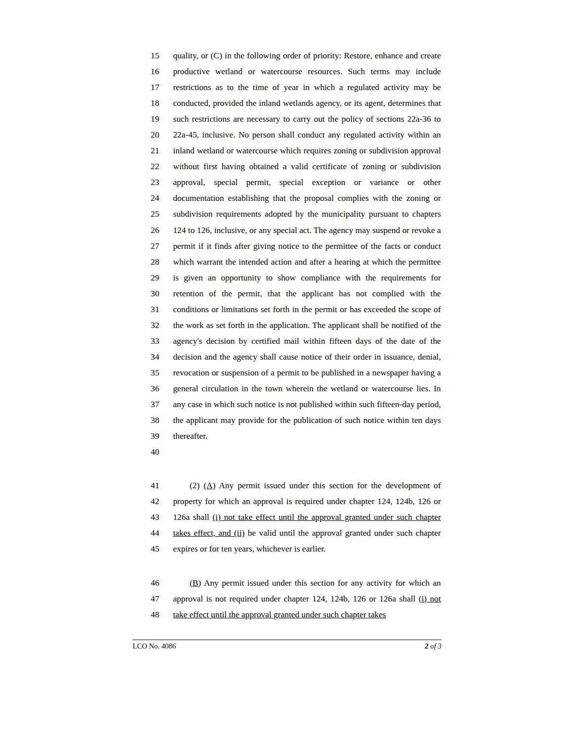| 15 16 17 18 19 20 21 22 23 24 25 26 27 28 29 30 31 32 33 34 35 36 37 38 39 40 | quality, or (C) in the following order of priority: Restore, enhance and create productive wetland or watercourse resources. Such terms may include restrictions as to the time of year in which a regulated activity may be conducted, provided the inland wetlands agency, or its agent, determines that such restrictions are necessary to carry out the policy of sections 22a-36 to 22a-45, inclusive. No person shall conduct any regulated activity within an inland wetland or watercourse which requires zoning or subdivision approval without first having obtained a valid certificate of zoning or subdivision approval, special permit, special exception or variance or other documentation establishing that the proposal complies with the zoning or subdivision requirements adopted by the municipality pursuant to chapters 124 to 126, inclusive, or any special act. The agency may suspend or revoke a permit if it finds after giving notice to the permittee of the facts or conduct which warrant the intended action and after a hearing at which the permittee is given an opportunity to show compliance with the requirements for retention of the permit, that the applicant has not complied with the conditions or limitations set forth in the permit or has exceeded the scope of the work as set forth in the application. The applicant shall be notified of the agency's decision by certified mail within fifteen days of the date of the decision and the agency shall cause notice of their order in issuance, denial, revocation or suspension of a permit to be published in a newspaper having a general circulation in the town wherein the wetland or watercourse lies. In any case in which such notice is not published within such fifteen-day period, the applicant may provide for the publication of such notice within ten days thereafter. |
| 41 42 43 44 45 | (2) (A) Any permit issued under this section for the development of property for which an approval is required under chapter 124, 124b, 126 or 126a shall (i) not take effect until the approval granted under such chapter takes effect, and (ii) be valid until the approval granted under such chapter expires or for ten years, whichever is earlier. |
| 46 47 48 | (B) Any permit issued under this section for any activity for which an approval is not required under chapter 124, 124b, 126 or 126a shall (i) not take effect until the approval granted under such chapter takes |
LCO No. 4086
2 of 3